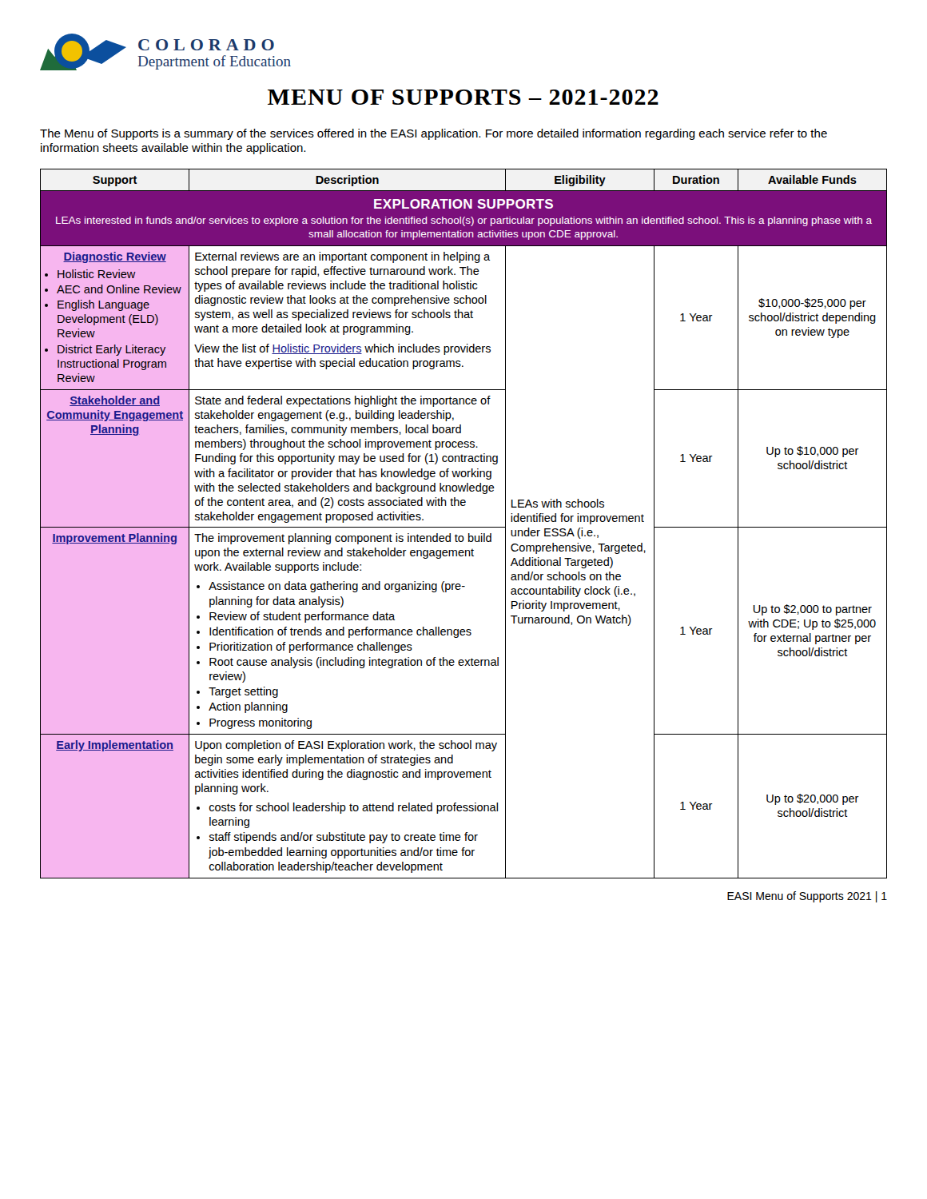COLORADO
Department of Education
MENU OF SUPPORTS – 2021-2022
The Menu of Supports is a summary of the services offered in the EASI application. For more detailed information regarding each service refer to the information sheets available within the application.
| EXPLORATION SUPPORTS LEAs interested in funds and/or services to explore a solution for the identified school(s) or particular populations within an identified school. This is a planning phase with a small allocation for implementation activities upon CDE approval. |
| Support | Description | Eligibility | Duration | Available Funds |
| Diagnostic Review Holistic Review AEC and Online Review English Language Development (ELD) Review District Early Literacy Instructional Program Review | External reviews are an important component in helping a school prepare for rapid, effective turnaround work. The types of available reviews include the traditional holistic diagnostic review that looks at the comprehensive school system, as well as specialized reviews for schools that want a more detailed look at programming. View the list of Holistic Providers which includes providers that have expertise with special education programs. | LEAs with schools identified for improvement under ESSA (i.e., Comprehensive, Targeted, Additional Targeted) and/or schools on the accountability clock (i.e., Priority Improvement, Turnaround, On Watch) | 1 Year | $10,000-$25,000 per school/district depending on review type |
| Stakeholder and Community Engagement Planning | State and federal expectations highlight the importance of stakeholder engagement (e.g., building leadership, teachers, families, community members, local board members) throughout the school improvement process. Funding for this opportunity may be used for (1) contracting with a facilitator or provider that has knowledge of working with the selected stakeholders and background knowledge of the content area, and (2) costs associated with the stakeholder engagement proposed activities. | 1 Year | Up to $10,000 per school/district |
| Improvement Planning | The improvement planning component is intended to build upon the external review and stakeholder engagement work. Available supports include: Assistance on data gathering and organizing (pre-planning for data analysis) Review of student performance data Identification of trends and performance challenges Prioritization of performance challenges Root cause analysis (including integration of the external review) Target setting Action planning Progress monitoring | 1 Year | Up to $2,000 to partner with CDE; Up to $25,000 for external partner per school/district |
| Early Implementation | Upon completion of EASI Exploration work, the school may begin some early implementation of strategies and activities identified during the diagnostic and improvement planning work. costs for school leadership to attend related professional learning staff stipends and/or substitute pay to create time for job-embedded learning opportunities and/or time for collaboration leadership/teacher development | 1 Year | Up to $20,000 per school/district |
EASI Menu of Supports 2021 | 1